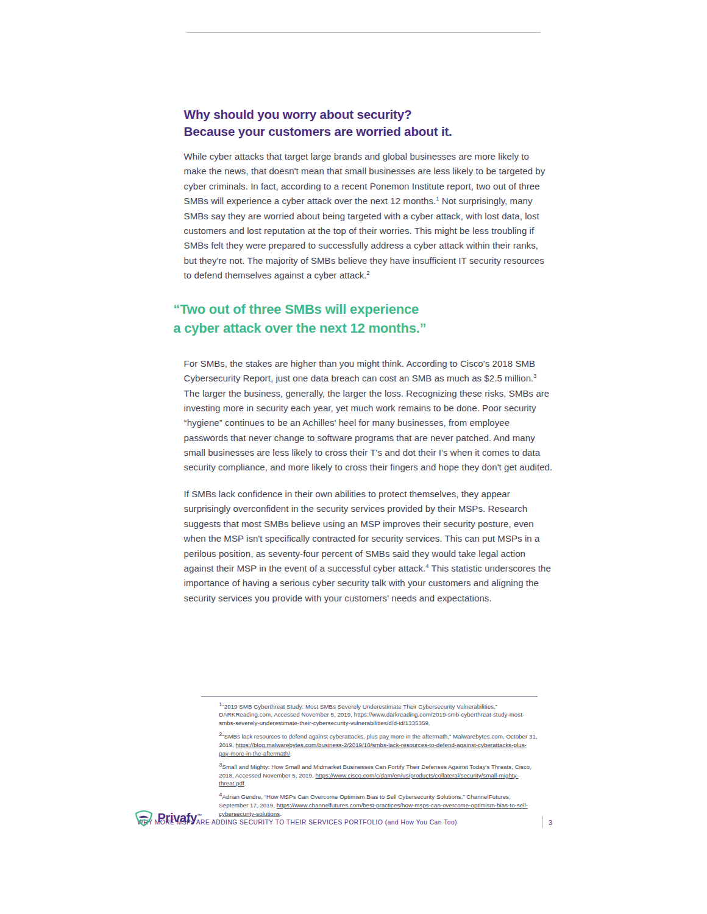Why should you worry about security?
Because your customers are worried about it.
While cyber attacks that target large brands and global businesses are more likely to make the news, that doesn't mean that small businesses are less likely to be targeted by cyber criminals. In fact, according to a recent Ponemon Institute report, two out of three SMBs will experience a cyber attack over the next 12 months.1 Not surprisingly, many SMBs say they are worried about being targeted with a cyber attack, with lost data, lost customers and lost reputation at the top of their worries. This might be less troubling if SMBs felt they were prepared to successfully address a cyber attack within their ranks, but they're not. The majority of SMBs believe they have insufficient IT security resources to defend themselves against a cyber attack.2
“Two out of three SMBs will experience
a cyber attack over the next 12 months.”
For SMBs, the stakes are higher than you might think. According to Cisco's 2018 SMB Cybersecurity Report, just one data breach can cost an SMB as much as $2.5 million.3 The larger the business, generally, the larger the loss. Recognizing these risks, SMBs are investing more in security each year, yet much work remains to be done. Poor security “hygiene” continues to be an Achilles' heel for many businesses, from employee passwords that never change to software programs that are never patched. And many small businesses are less likely to cross their T's and dot their I's when it comes to data security compliance, and more likely to cross their fingers and hope they don't get audited.
If SMBs lack confidence in their own abilities to protect themselves, they appear surprisingly overconfident in the security services provided by their MSPs. Research suggests that most SMBs believe using an MSP improves their security posture, even when the MSP isn't specifically contracted for security services. This can put MSPs in a perilous position, as seventy-four percent of SMBs said they would take legal action against their MSP in the event of a successful cyber attack.4 This statistic underscores the importance of having a serious cyber security talk with your customers and aligning the security services you provide with your customers' needs and expectations.
1“2019 SMB Cyberthreat Study: Most SMBs Severely Underestimate Their Cybersecurity Vulnerabilities,” DARKReading.com, Accessed November 5, 2019, https://www.darkreading.com/2019-smb-cyberthreat-study-most-smbs-severely-underestimate-their-cybersecurity-vulnerabilities/d/d-id/1335359.
2“SMBs lack resources to defend against cyberattacks, plus pay more in the aftermath,” Malwarebytes.com, October 31, 2019, https://blog.malwarebytes.com/business-2/2019/10/smbs-lack-resources-to-defend-against-cyberattacks-plus-pay-more-in-the-aftermath/.
3Small and Mighty: How Small and Midmarket Businesses Can Fortify Their Defenses Against Today's Threats, Cisco, 2018, Accessed November 5, 2019, https://www.cisco.com/c/dam/en/us/products/collateral/security/small-mighty-threat.pdf.
4Adrian Gendre, “How MSPs Can Overcome Optimism Bias to Sell Cybersecurity Solutions,” ChannelFutures, September 17, 2019, https://www.channelfutures.com/best-practices/how-msps-can-overcome-optimism-bias-to-sell-cybersecurity-solutions.
Privafy™
WHY MORE MSPs ARE ADDING SECURITY TO THEIR SERVICES PORTFOLIO (and How You Can Too)
3